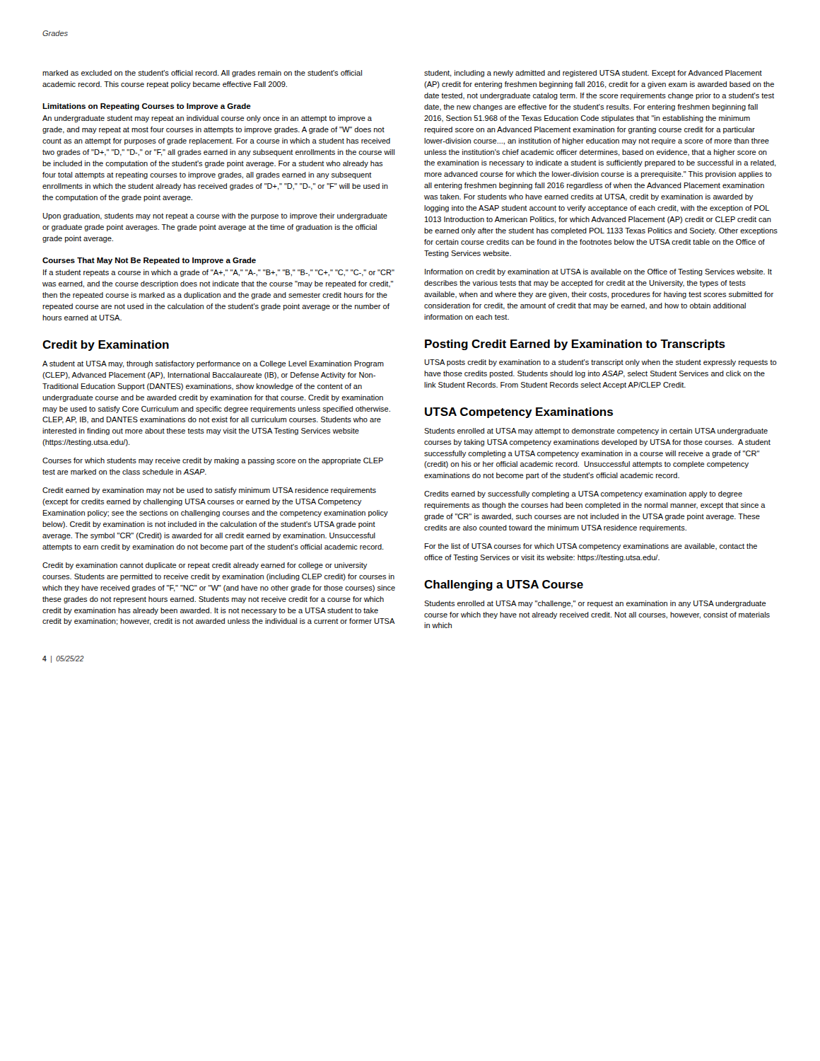Grades
marked as excluded on the student's official record. All grades remain on the student's official academic record. This course repeat policy became effective Fall 2009.
Limitations on Repeating Courses to Improve a Grade
An undergraduate student may repeat an individual course only once in an attempt to improve a grade, and may repeat at most four courses in attempts to improve grades. A grade of "W" does not count as an attempt for purposes of grade replacement. For a course in which a student has received two grades of "D+," "D," "D-," or "F," all grades earned in any subsequent enrollments in the course will be included in the computation of the student's grade point average. For a student who already has four total attempts at repeating courses to improve grades, all grades earned in any subsequent enrollments in which the student already has received grades of "D+," "D," "D-," or "F" will be used in the computation of the grade point average.
Upon graduation, students may not repeat a course with the purpose to improve their undergraduate or graduate grade point averages. The grade point average at the time of graduation is the official grade point average.
Courses That May Not Be Repeated to Improve a Grade
If a student repeats a course in which a grade of "A+," "A," "A-," "B+," "B," "B-," "C+," "C," "C-," or "CR" was earned, and the course description does not indicate that the course "may be repeated for credit," then the repeated course is marked as a duplication and the grade and semester credit hours for the repeated course are not used in the calculation of the student's grade point average or the number of hours earned at UTSA.
Credit by Examination
A student at UTSA may, through satisfactory performance on a College Level Examination Program (CLEP), Advanced Placement (AP), International Baccalaureate (IB), or Defense Activity for Non-Traditional Education Support (DANTES) examinations, show knowledge of the content of an undergraduate course and be awarded credit by examination for that course. Credit by examination may be used to satisfy Core Curriculum and specific degree requirements unless specified otherwise. CLEP, AP, IB, and DANTES examinations do not exist for all curriculum courses. Students who are interested in finding out more about these tests may visit the UTSA Testing Services website (https://testing.utsa.edu/).
Courses for which students may receive credit by making a passing score on the appropriate CLEP test are marked on the class schedule in ASAP.
Credit earned by examination may not be used to satisfy minimum UTSA residence requirements (except for credits earned by challenging UTSA courses or earned by the UTSA Competency Examination policy; see the sections on challenging courses and the competency examination policy below). Credit by examination is not included in the calculation of the student's UTSA grade point average. The symbol "CR" (Credit) is awarded for all credit earned by examination. Unsuccessful attempts to earn credit by examination do not become part of the student's official academic record.
Credit by examination cannot duplicate or repeat credit already earned for college or university courses. Students are permitted to receive credit by examination (including CLEP credit) for courses in which they have received grades of "F," "NC" or "W" (and have no other grade for those courses) since these grades do not represent hours earned. Students may not receive credit for a course for which credit by examination has already been awarded. It is not necessary to be a UTSA student to take credit by examination; however, credit is not awarded unless the individual is a current or former UTSA student, including a newly admitted and registered UTSA student. Except for Advanced Placement (AP) credit for entering freshmen beginning fall 2016, credit for a given exam is awarded based on the date tested, not undergraduate catalog term. If the score requirements change prior to a student's test date, the new changes are effective for the student's results. For entering freshmen beginning fall 2016, Section 51.968 of the Texas Education Code stipulates that "in establishing the minimum required score on an Advanced Placement examination for granting course credit for a particular lower-division course..., an institution of higher education may not require a score of more than three unless the institution's chief academic officer determines, based on evidence, that a higher score on the examination is necessary to indicate a student is sufficiently prepared to be successful in a related, more advanced course for which the lower-division course is a prerequisite." This provision applies to all entering freshmen beginning fall 2016 regardless of when the Advanced Placement examination was taken. For students who have earned credits at UTSA, credit by examination is awarded by logging into the ASAP student account to verify acceptance of each credit, with the exception of POL 1013 Introduction to American Politics, for which Advanced Placement (AP) credit or CLEP credit can be earned only after the student has completed POL 1133 Texas Politics and Society. Other exceptions for certain course credits can be found in the footnotes below the UTSA credit table on the Office of Testing Services website.
Information on credit by examination at UTSA is available on the Office of Testing Services website. It describes the various tests that may be accepted for credit at the University, the types of tests available, when and where they are given, their costs, procedures for having test scores submitted for consideration for credit, the amount of credit that may be earned, and how to obtain additional information on each test.
Posting Credit Earned by Examination to Transcripts
UTSA posts credit by examination to a student's transcript only when the student expressly requests to have those credits posted. Students should log into ASAP, select Student Services and click on the link Student Records. From Student Records select Accept AP/CLEP Credit.
UTSA Competency Examinations
Students enrolled at UTSA may attempt to demonstrate competency in certain UTSA undergraduate courses by taking UTSA competency examinations developed by UTSA for those courses. A student successfully completing a UTSA competency examination in a course will receive a grade of "CR" (credit) on his or her official academic record. Unsuccessful attempts to complete competency examinations do not become part of the student's official academic record.
Credits earned by successfully completing a UTSA competency examination apply to degree requirements as though the courses had been completed in the normal manner, except that since a grade of "CR" is awarded, such courses are not included in the UTSA grade point average. These credits are also counted toward the minimum UTSA residence requirements.
For the list of UTSA courses for which UTSA competency examinations are available, contact the office of Testing Services or visit its website: https://testing.utsa.edu/.
Challenging a UTSA Course
Students enrolled at UTSA may "challenge," or request an examination in any UTSA undergraduate course for which they have not already received credit. Not all courses, however, consist of materials in which
4 | 05/25/22